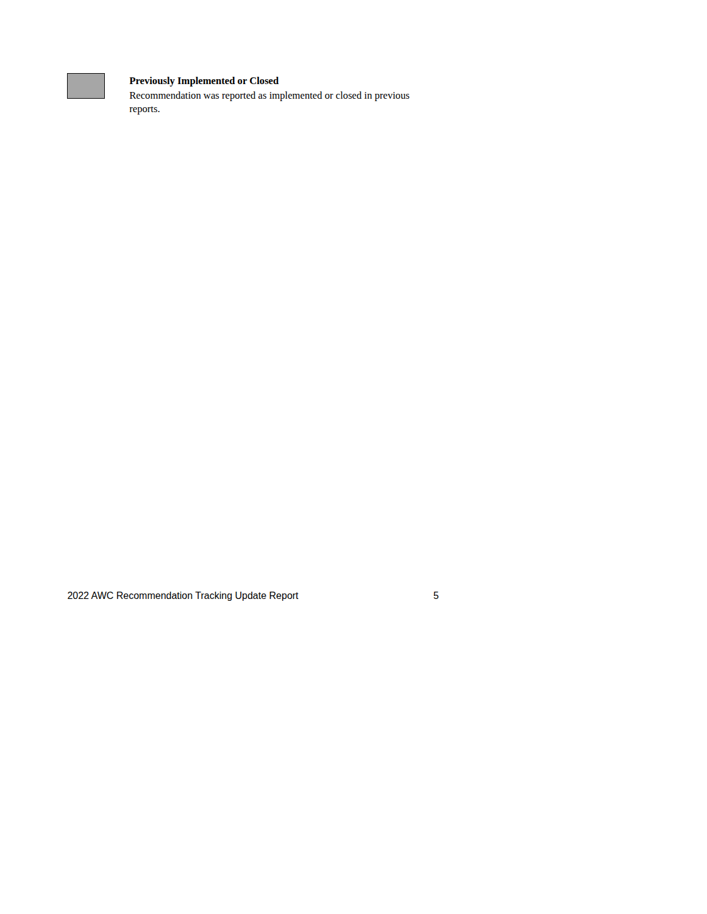Previously Implemented or Closed
Recommendation was reported as implemented or closed in previous reports.
2022 AWC Recommendation Tracking Update Report 5